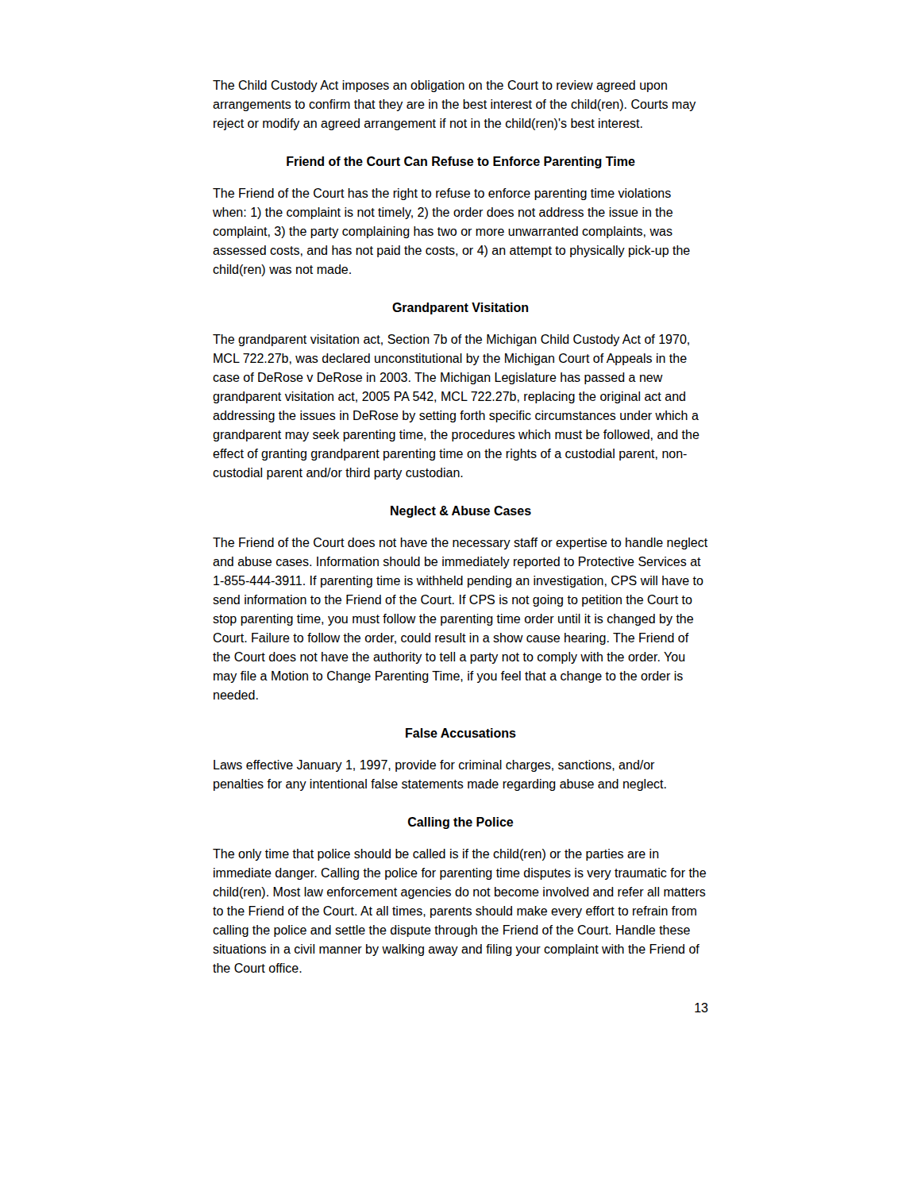The Child Custody Act imposes an obligation on the Court to review agreed upon arrangements to confirm that they are in the best interest of the child(ren). Courts may reject or modify an agreed arrangement if not in the child(ren)'s best interest.
Friend of the Court Can Refuse to Enforce Parenting Time
The Friend of the Court has the right to refuse to enforce parenting time violations when: 1) the complaint is not timely, 2) the order does not address the issue in the complaint, 3) the party complaining has two or more unwarranted complaints, was assessed costs, and has not paid the costs, or 4) an attempt to physically pick-up the child(ren) was not made.
Grandparent Visitation
The grandparent visitation act, Section 7b of the Michigan Child Custody Act of 1970, MCL 722.27b, was declared unconstitutional by the Michigan Court of Appeals in the case of DeRose v DeRose in 2003. The Michigan Legislature has passed a new grandparent visitation act, 2005 PA 542, MCL 722.27b, replacing the original act and addressing the issues in DeRose by setting forth specific circumstances under which a grandparent may seek parenting time, the procedures which must be followed, and the effect of granting grandparent parenting time on the rights of a custodial parent, non-custodial parent and/or third party custodian.
Neglect & Abuse Cases
The Friend of the Court does not have the necessary staff or expertise to handle neglect and abuse cases. Information should be immediately reported to Protective Services at 1-855-444-3911. If parenting time is withheld pending an investigation, CPS will have to send information to the Friend of the Court. If CPS is not going to petition the Court to stop parenting time, you must follow the parenting time order until it is changed by the Court. Failure to follow the order, could result in a show cause hearing. The Friend of the Court does not have the authority to tell a party not to comply with the order. You may file a Motion to Change Parenting Time, if you feel that a change to the order is needed.
False Accusations
Laws effective January 1, 1997, provide for criminal charges, sanctions, and/or penalties for any intentional false statements made regarding abuse and neglect.
Calling the Police
The only time that police should be called is if the child(ren) or the parties are in immediate danger. Calling the police for parenting time disputes is very traumatic for the child(ren). Most law enforcement agencies do not become involved and refer all matters to the Friend of the Court. At all times, parents should make every effort to refrain from calling the police and settle the dispute through the Friend of the Court. Handle these situations in a civil manner by walking away and filing your complaint with the Friend of the Court office.
13